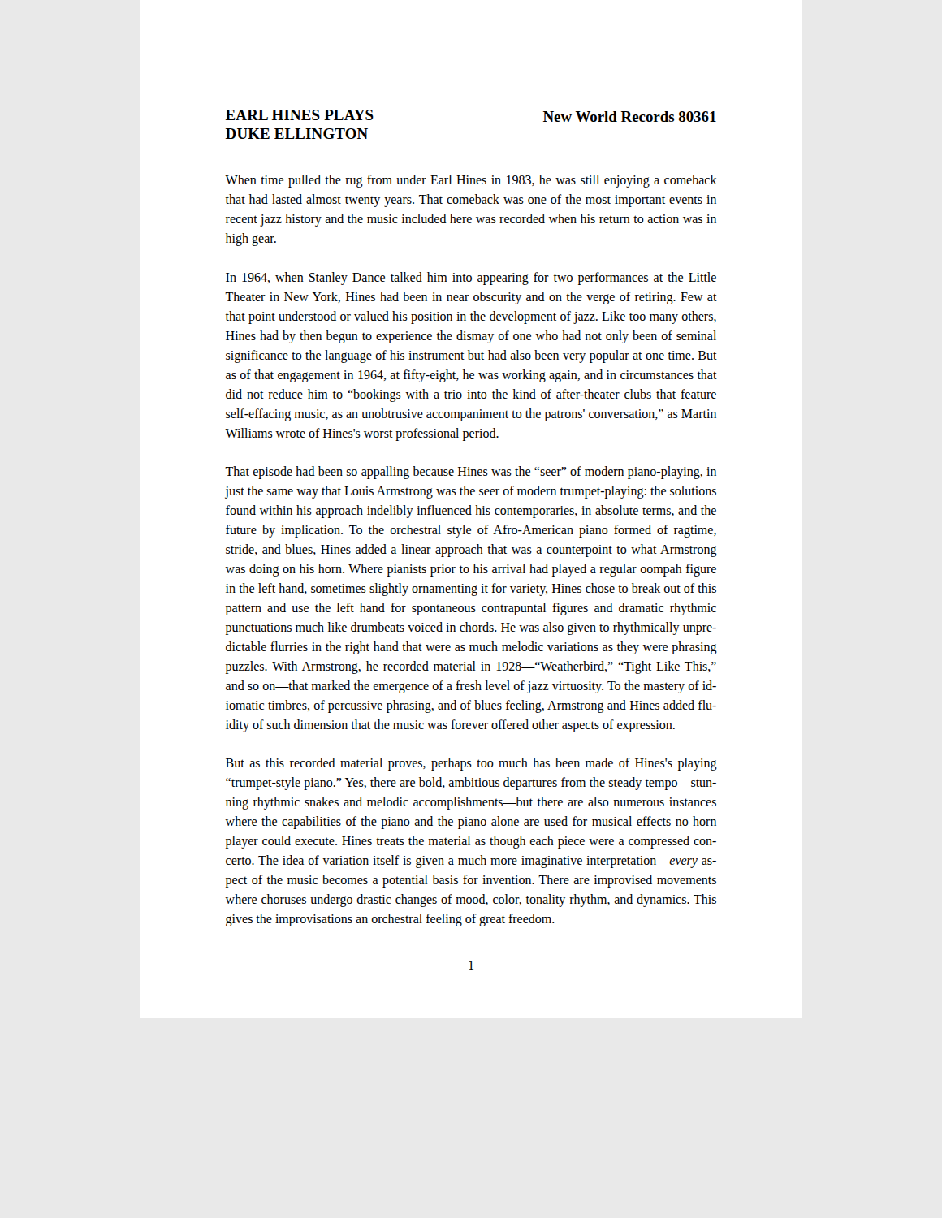Earl Hines Plays
Duke Ellington
New World Records 80361
When time pulled the rug from under Earl Hines in 1983, he was still enjoying a comeback that had lasted almost twenty years. That comeback was one of the most important events in recent jazz history and the music included here was recorded when his return to action was in high gear.
In 1964, when Stanley Dance talked him into appearing for two performances at the Little Theater in New York, Hines had been in near obscurity and on the verge of retiring. Few at that point understood or valued his position in the development of jazz. Like too many others, Hines had by then begun to experience the dismay of one who had not only been of seminal significance to the language of his instrument but had also been very popular at one time. But as of that engagement in 1964, at fifty-eight, he was working again, and in circumstances that did not reduce him to “bookings with a trio into the kind of after-theater clubs that feature self-effacing music, as an unobtrusive accompaniment to the patrons' conversation,” as Martin Williams wrote of Hines's worst professional period.
That episode had been so appalling because Hines was the “seer” of modern piano-playing, in just the same way that Louis Armstrong was the seer of modern trumpet-playing: the solutions found within his approach indelibly influenced his contemporaries, in absolute terms, and the future by implication. To the orchestral style of Afro-American piano formed of ragtime, stride, and blues, Hines added a linear approach that was a counterpoint to what Armstrong was doing on his horn. Where pianists prior to his arrival had played a regular oompah figure in the left hand, sometimes slightly ornamenting it for variety, Hines chose to break out of this pattern and use the left hand for spontaneous contrapuntal figures and dramatic rhythmic punctuations much like drumbeats voiced in chords. He was also given to rhythmically unpredictable flurries in the right hand that were as much melodic variations as they were phrasing puzzles. With Armstrong, he recorded material in 1928—“Weatherbird,” “Tight Like This,” and so on—that marked the emergence of a fresh level of jazz virtuosity. To the mastery of idiomatic timbres, of percussive phrasing, and of blues feeling, Armstrong and Hines added fluidity of such dimension that the music was forever offered other aspects of expression.
But as this recorded material proves, perhaps too much has been made of Hines's playing “trumpet-style piano.” Yes, there are bold, ambitious departures from the steady tempo—stunning rhythmic snakes and melodic accomplishments—but there are also numerous instances where the capabilities of the piano and the piano alone are used for musical effects no horn player could execute. Hines treats the material as though each piece were a compressed concerto. The idea of variation itself is given a much more imaginative interpretation—every aspect of the music becomes a potential basis for invention. There are improvised movements where choruses undergo drastic changes of mood, color, tonality rhythm, and dynamics. This gives the improvisations an orchestral feeling of great freedom.
1